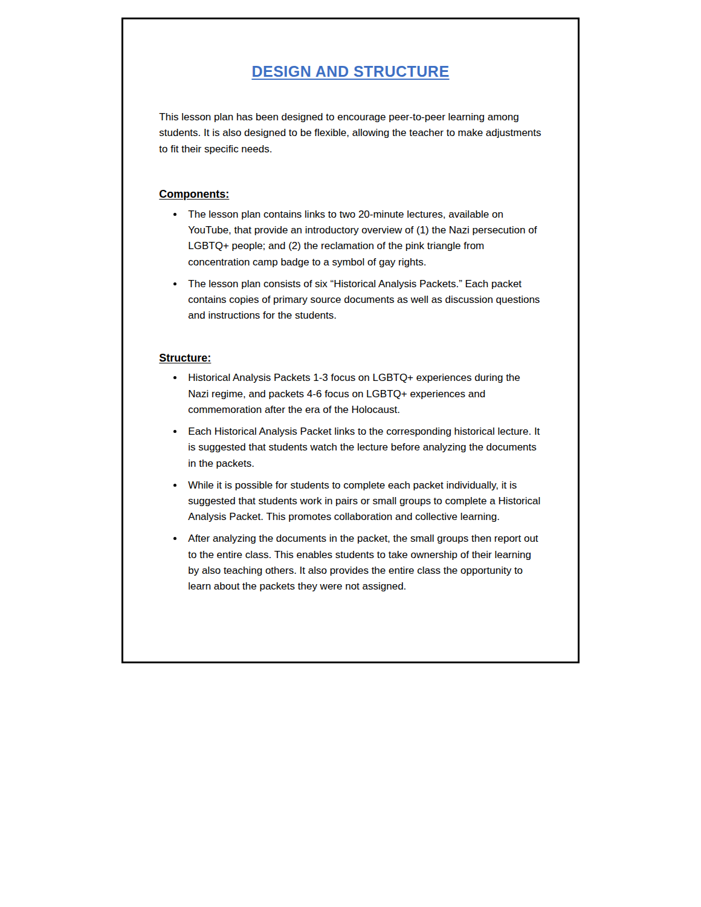DESIGN AND STRUCTURE
This lesson plan has been designed to encourage peer-to-peer learning among students. It is also designed to be flexible, allowing the teacher to make adjustments to fit their specific needs.
Components:
The lesson plan contains links to two 20-minute lectures, available on YouTube, that provide an introductory overview of (1) the Nazi persecution of LGBTQ+ people; and (2) the reclamation of the pink triangle from concentration camp badge to a symbol of gay rights.
The lesson plan consists of six “Historical Analysis Packets.” Each packet contains copies of primary source documents as well as discussion questions and instructions for the students.
Structure:
Historical Analysis Packets 1-3 focus on LGBTQ+ experiences during the Nazi regime, and packets 4-6 focus on LGBTQ+ experiences and commemoration after the era of the Holocaust.
Each Historical Analysis Packet links to the corresponding historical lecture. It is suggested that students watch the lecture before analyzing the documents in the packets.
While it is possible for students to complete each packet individually, it is suggested that students work in pairs or small groups to complete a Historical Analysis Packet. This promotes collaboration and collective learning.
After analyzing the documents in the packet, the small groups then report out to the entire class. This enables students to take ownership of their learning by also teaching others. It also provides the entire class the opportunity to learn about the packets they were not assigned.